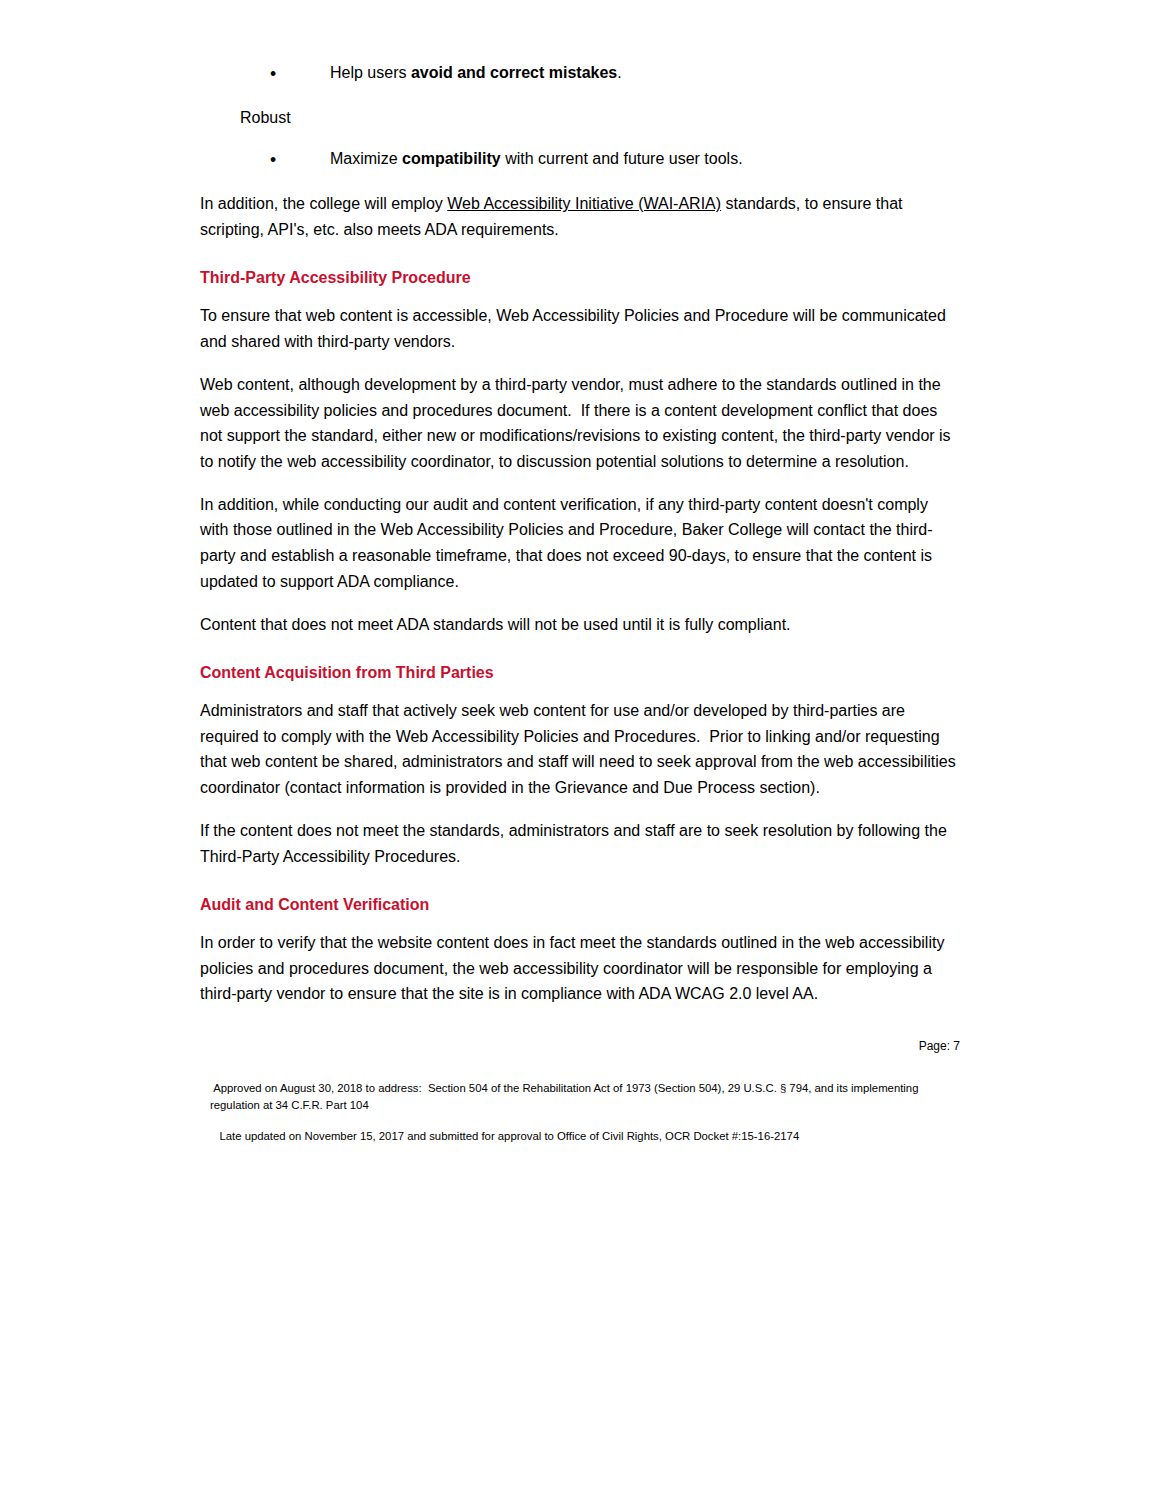Help users avoid and correct mistakes.
Robust
Maximize compatibility with current and future user tools.
In addition, the college will employ Web Accessibility Initiative (WAI-ARIA) standards, to ensure that scripting, API's, etc. also meets ADA requirements.
Third-Party Accessibility Procedure
To ensure that web content is accessible, Web Accessibility Policies and Procedure will be communicated and shared with third-party vendors.
Web content, although development by a third-party vendor, must adhere to the standards outlined in the web accessibility policies and procedures document. If there is a content development conflict that does not support the standard, either new or modifications/revisions to existing content, the third-party vendor is to notify the web accessibility coordinator, to discussion potential solutions to determine a resolution.
In addition, while conducting our audit and content verification, if any third-party content doesn't comply with those outlined in the Web Accessibility Policies and Procedure, Baker College will contact the third-party and establish a reasonable timeframe, that does not exceed 90-days, to ensure that the content is updated to support ADA compliance.
Content that does not meet ADA standards will not be used until it is fully compliant.
Content Acquisition from Third Parties
Administrators and staff that actively seek web content for use and/or developed by third-parties are required to comply with the Web Accessibility Policies and Procedures. Prior to linking and/or requesting that web content be shared, administrators and staff will need to seek approval from the web accessibilities coordinator (contact information is provided in the Grievance and Due Process section).
If the content does not meet the standards, administrators and staff are to seek resolution by following the Third-Party Accessibility Procedures.
Audit and Content Verification
In order to verify that the website content does in fact meet the standards outlined in the web accessibility policies and procedures document, the web accessibility coordinator will be responsible for employing a third-party vendor to ensure that the site is in compliance with ADA WCAG 2.0 level AA.
Page: 7
Approved on August 30, 2018 to address: Section 504 of the Rehabilitation Act of 1973 (Section 504), 29 U.S.C. § 794, and its implementing regulation at 34 C.F.R. Part 104
Late updated on November 15, 2017 and submitted for approval to Office of Civil Rights, OCR Docket #:15-16-2174